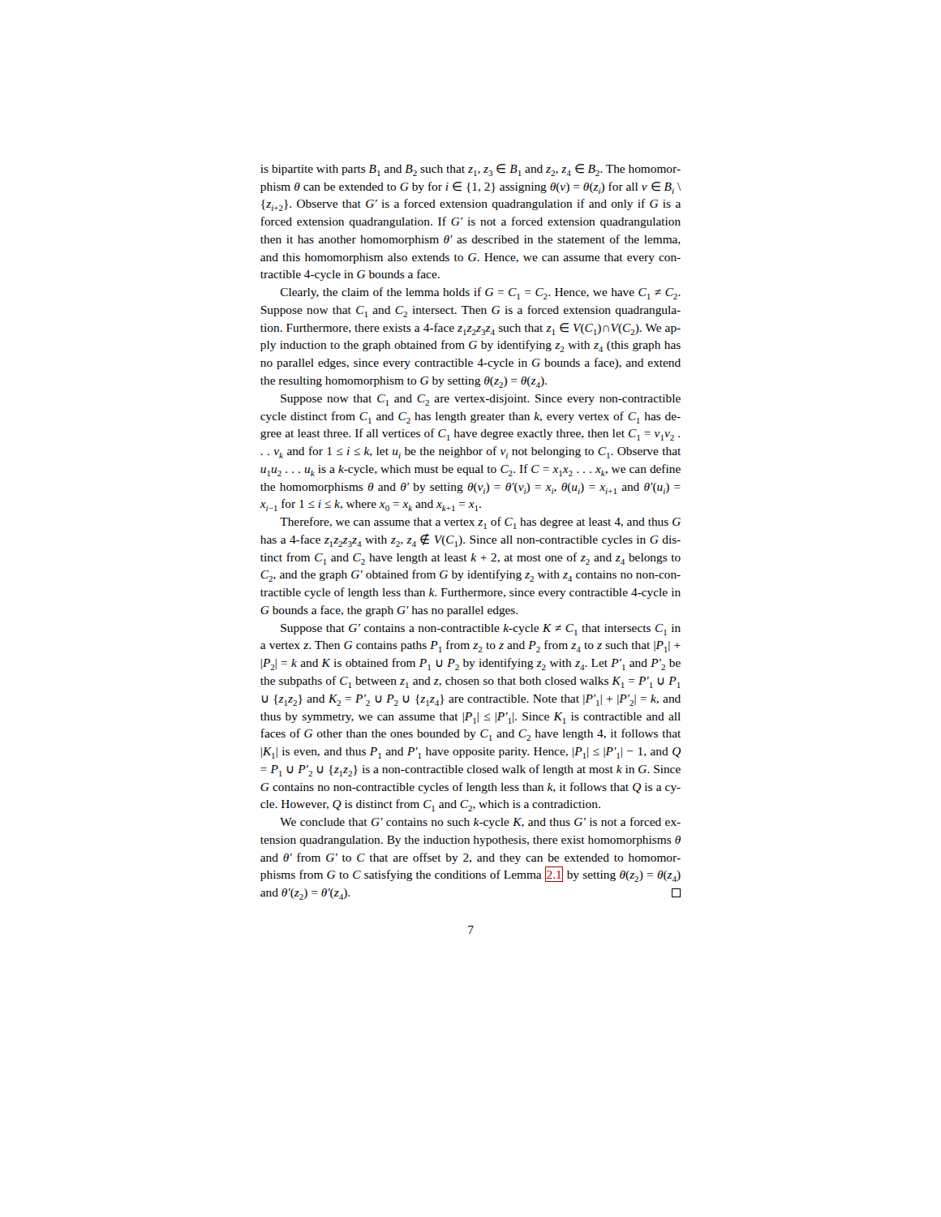is bipartite with parts B1 and B2 such that z1, z3 ∈ B1 and z2, z4 ∈ B2. The homomorphism θ can be extended to G by for i ∈ {1, 2} assigning θ(v) = θ(zi) for all v ∈ Bi \ {zi+2}. Observe that G′ is a forced extension quadrangulation if and only if G is a forced extension quadrangulation. If G′ is not a forced extension quadrangulation then it has another homomorphism θ′ as described in the statement of the lemma, and this homomorphism also extends to G. Hence, we can assume that every contractible 4-cycle in G bounds a face.
Clearly, the claim of the lemma holds if G = C1 = C2. Hence, we have C1 ≠ C2. Suppose now that C1 and C2 intersect. Then G is a forced extension quadrangulation. Furthermore, there exists a 4-face z1z2z3z4 such that z1 ∈ V(C1)∩V(C2). We apply induction to the graph obtained from G by identifying z2 with z4 (this graph has no parallel edges, since every contractible 4-cycle in G bounds a face), and extend the resulting homomorphism to G by setting θ(z2) = θ(z4).
Suppose now that C1 and C2 are vertex-disjoint. Since every non-contractible cycle distinct from C1 and C2 has length greater than k, every vertex of C1 has degree at least three. If all vertices of C1 have degree exactly three, then let C1 = v1v2 . . . vk and for 1 ≤ i ≤ k, let ui be the neighbor of vi not belonging to C1. Observe that u1u2 . . . uk is a k-cycle, which must be equal to C2. If C = x1x2 . . . xk, we can define the homomorphisms θ and θ′ by setting θ(vi) = θ′(vi) = xi, θ(ui) = xi+1 and θ′(ui) = xi−1 for 1 ≤ i ≤ k, where x0 = xk and xk+1 = x1.
Therefore, we can assume that a vertex z1 of C1 has degree at least 4, and thus G has a 4-face z1z2z3z4 with z2, z4 ∉ V(C1). Since all non-contractible cycles in G distinct from C1 and C2 have length at least k + 2, at most one of z2 and z4 belongs to C2, and the graph G′ obtained from G by identifying z2 with z4 contains no non-contractible cycle of length less than k. Furthermore, since every contractible 4-cycle in G bounds a face, the graph G′ has no parallel edges.
Suppose that G′ contains a non-contractible k-cycle K ≠ C1 that intersects C1 in a vertex z. Then G contains paths P1 from z2 to z and P2 from z4 to z such that |P1| + |P2| = k and K is obtained from P1 ∪ P2 by identifying z2 with z4. Let P′1 and P′2 be the subpaths of C1 between z1 and z, chosen so that both closed walks K1 = P′1 ∪ P1 ∪ {z1z2} and K2 = P′2 ∪ P2 ∪ {z1z4} are contractible. Note that |P′1| + |P′2| = k, and thus by symmetry, we can assume that |P1| ≤ |P′1|. Since K1 is contractible and all faces of G other than the ones bounded by C1 and C2 have length 4, it follows that |K1| is even, and thus P1 and P′1 have opposite parity. Hence, |P1| ≤ |P′1| − 1, and Q = P1 ∪ P′2 ∪ {z1z2} is a non-contractible closed walk of length at most k in G. Since G contains no non-contractible cycles of length less than k, it follows that Q is a cycle. However, Q is distinct from C1 and C2, which is a contradiction.
We conclude that G′ contains no such k-cycle K, and thus G′ is not a forced extension quadrangulation. By the induction hypothesis, there exist homomorphisms θ and θ′ from G′ to C that are offset by 2, and they can be extended to homomorphisms from G to C satisfying the conditions of Lemma 2.1 by setting θ(z2) = θ(z4) and θ′(z2) = θ′(z4).
7